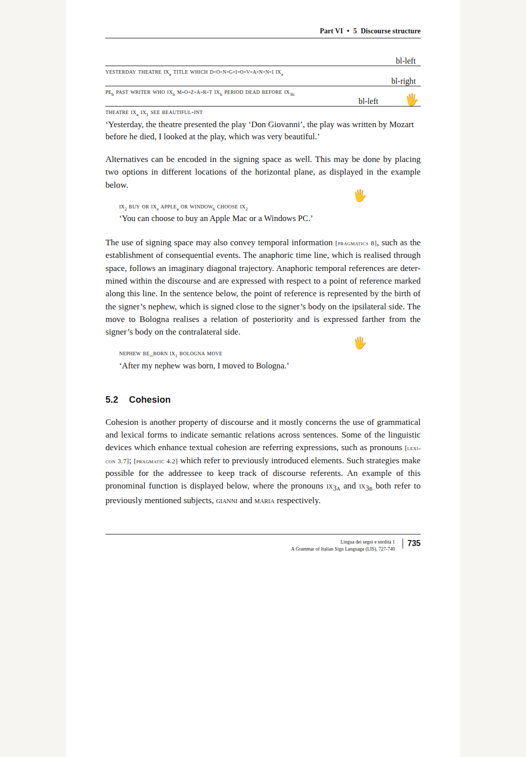Part VI•5 Discourse structure
bl-left
yesterday theatre ixa title which d-o-n-g-i-o-v-a-n-n-i ixa
bl-right
peb past writer who ixb m-o-z-a-r-t ixb period dead before ix3b
bl-left
theatre ixa ix1 see beautiful-int🖐
‘Yesterday, the theatre presented the play ‘Don Giovanni’, the play was written by Mozart before he died, I looked at the play, which was very beautiful.’
Alternatives can be encoded in the signing space as well. This may be done by placing two options in different locations of the horizontal plane, as displayed in the example below.
🖐
ix2 buy or ixa applea or windowb choose ix2
‘You can choose to buy an Apple Mac or a Windows PC.’
The use of signing space may also convey temporal information [pragmatics 8], such as the establishment of consequential events. The anaphoric time line, which is realised through space, follows an imaginary diagonal trajectory. Anaphoric temporal references are determined within the discourse and are expressed with respect to a point of reference marked along this line. In the sentence below, the point of reference is represented by the birth of the signer’s nephew, which is signed close to the signer’s body on the ipsilateral side. The move to Bologna realises a relation of posteriority and is expressed farther from the signer’s body on the contralateral side.
🖐
nephew be_born ix1 bologna move
‘After my nephew was born, I moved to Bologna.’
5.2 Cohesion
Cohesion is another property of discourse and it mostly concerns the use of grammatical and lexical forms to indicate semantic relations across sentences. Some of the linguistic devices which enhance textual cohesion are referring expressions, such as pronouns [lexicon 3.7]; [pragmatic 4.2] which refer to previously introduced elements. Such strategies make possible for the addressee to keep track of discourse referents. An example of this pronominal function is displayed below, where the pronouns ix3a and ix3b both refer to previously mentioned subjects, gianni and maria respectively.
Lingua dei segni e sordità 1
A Grammar of Italian Sign Language (LIS), 727-740
735